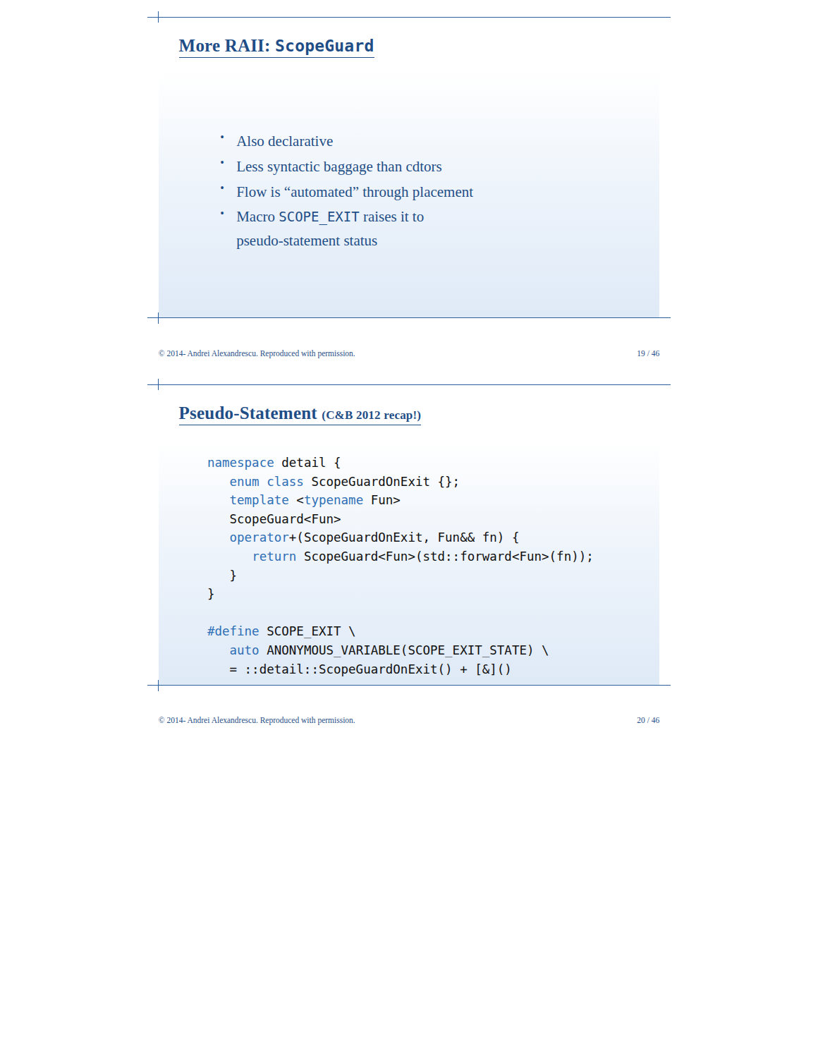More RAII: ScopeGuard
Also declarative
Less syntactic baggage than cdtors
Flow is “automated” through placement
Macro SCOPE_EXIT raises it to
pseudo-statement status
© 2014- Andrei Alexandrescu. Reproduced with permission. 19 / 46
Pseudo-Statement (C&B 2012 recap!)
namespace detail {
   enum class ScopeGuardOnExit {};
   template <typename Fun>
   ScopeGuard<Fun>
   operator+(ScopeGuardOnExit, Fun&& fn) {
      return ScopeGuard<Fun>(std::forward<Fun>(fn));
   }
}

#define SCOPE_EXIT \
   auto ANONYMOUS_VARIABLE(SCOPE_EXIT_STATE) \
   = ::detail::ScopeGuardOnExit() + [&]()
© 2014- Andrei Alexandrescu. Reproduced with permission. 20 / 46